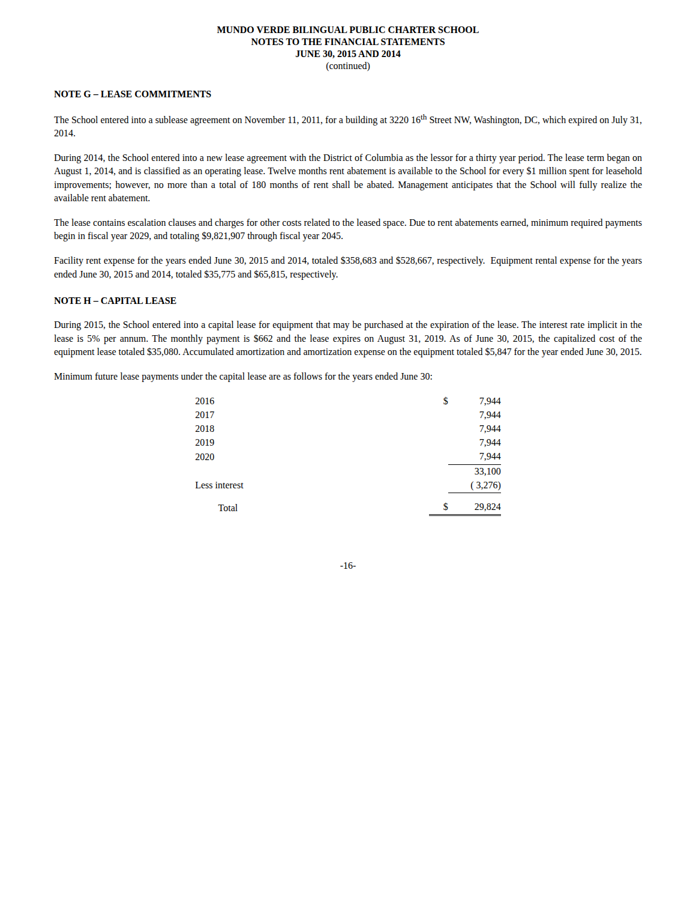MUNDO VERDE BILINGUAL PUBLIC CHARTER SCHOOL
NOTES TO THE FINANCIAL STATEMENTS
JUNE 30, 2015 AND 2014
(continued)
NOTE G – LEASE COMMITMENTS
The School entered into a sublease agreement on November 11, 2011, for a building at 3220 16th Street NW, Washington, DC, which expired on July 31, 2014.
During 2014, the School entered into a new lease agreement with the District of Columbia as the lessor for a thirty year period. The lease term began on August 1, 2014, and is classified as an operating lease. Twelve months rent abatement is available to the School for every $1 million spent for leasehold improvements; however, no more than a total of 180 months of rent shall be abated. Management anticipates that the School will fully realize the available rent abatement.
The lease contains escalation clauses and charges for other costs related to the leased space. Due to rent abatements earned, minimum required payments begin in fiscal year 2029, and totaling $9,821,907 through fiscal year 2045.
Facility rent expense for the years ended June 30, 2015 and 2014, totaled $358,683 and $528,667, respectively. Equipment rental expense for the years ended June 30, 2015 and 2014, totaled $35,775 and $65,815, respectively.
NOTE H – CAPITAL LEASE
During 2015, the School entered into a capital lease for equipment that may be purchased at the expiration of the lease. The interest rate implicit in the lease is 5% per annum. The monthly payment is $662 and the lease expires on August 31, 2019. As of June 30, 2015, the capitalized cost of the equipment lease totaled $35,080. Accumulated amortization and amortization expense on the equipment totaled $5,847 for the year ended June 30, 2015.
Minimum future lease payments under the capital lease are as follows for the years ended June 30:
| 2016 | $ | 7,944 |
| 2017 | | 7,944 |
| 2018 | | 7,944 |
| 2019 | | 7,944 |
| 2020 | | 7,944 |
| | | 33,100 |
| Less interest | | ( 3,276) |
| Total | $ | 29,824 |
-16-